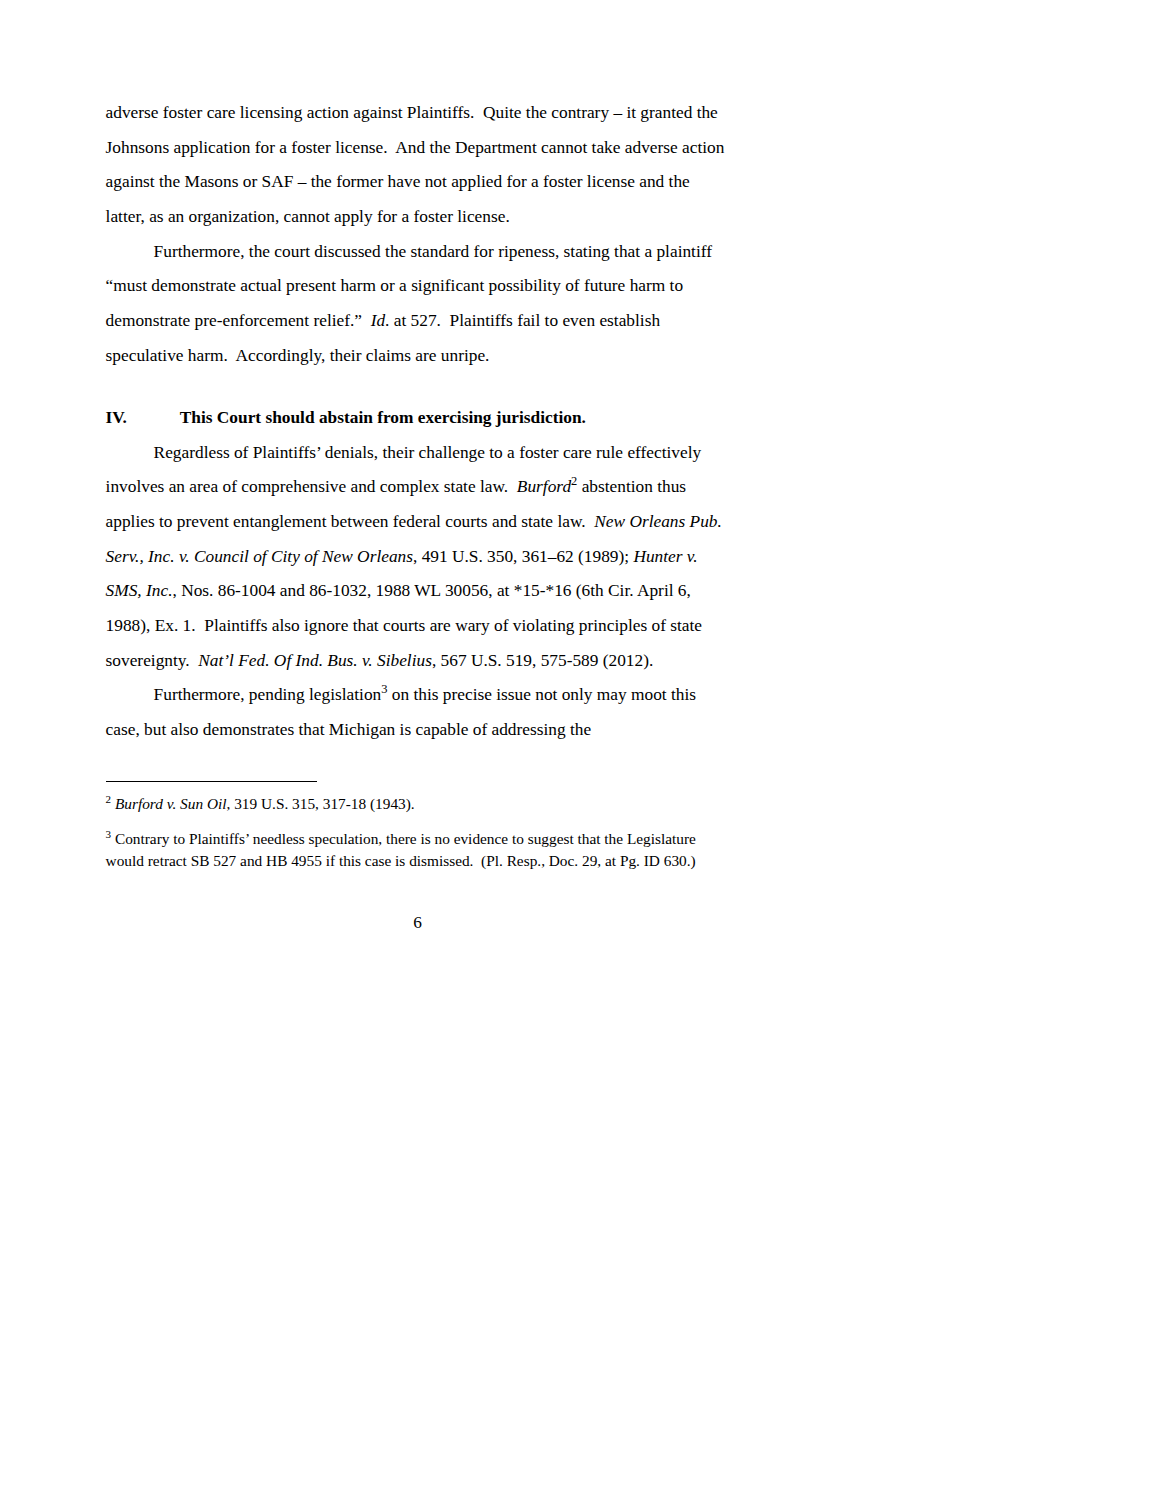adverse foster care licensing action against Plaintiffs. Quite the contrary – it granted the Johnsons application for a foster license. And the Department cannot take adverse action against the Masons or SAF – the former have not applied for a foster license and the latter, as an organization, cannot apply for a foster license.
Furthermore, the court discussed the standard for ripeness, stating that a plaintiff “must demonstrate actual present harm or a significant possibility of future harm to demonstrate pre-enforcement relief.” Id. at 527. Plaintiffs fail to even establish speculative harm. Accordingly, their claims are unripe.
IV.
This Court should abstain from exercising jurisdiction.
Regardless of Plaintiffs’ denials, their challenge to a foster care rule effectively involves an area of comprehensive and complex state law. Burford2 abstention thus applies to prevent entanglement between federal courts and state law. New Orleans Pub. Serv., Inc. v. Council of City of New Orleans, 491 U.S. 350, 361–62 (1989); Hunter v. SMS, Inc., Nos. 86-1004 and 86-1032, 1988 WL 30056, at *15-*16 (6th Cir. April 6, 1988), Ex. 1. Plaintiffs also ignore that courts are wary of violating principles of state sovereignty. Nat’l Fed. Of Ind. Bus. v. Sibelius, 567 U.S. 519, 575-589 (2012).
Furthermore, pending legislation3 on this precise issue not only may moot this case, but also demonstrates that Michigan is capable of addressing the
2 Burford v. Sun Oil, 319 U.S. 315, 317-18 (1943).
3 Contrary to Plaintiffs’ needless speculation, there is no evidence to suggest that the Legislature would retract SB 527 and HB 4955 if this case is dismissed. (Pl. Resp., Doc. 29, at Pg. ID 630.)
6